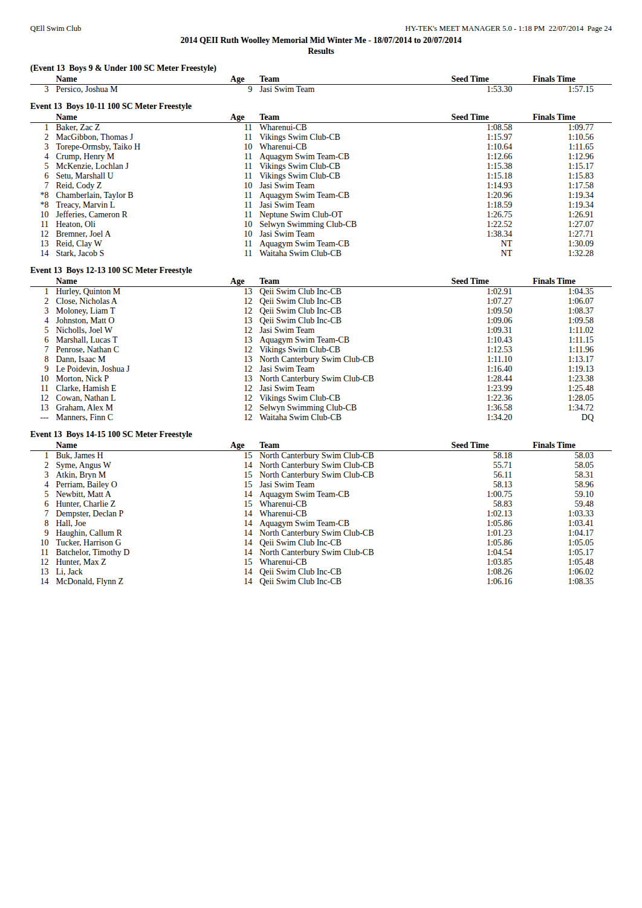QEll Swim Club HY-TEK's MEET MANAGER 5.0 - 1:18 PM 22/07/2014 Page 24
2014 QEII Ruth Woolley Memorial Mid Winter Me - 18/07/2014 to 20/07/2014
Results
(Event 13 Boys 9 & Under 100 SC Meter Freestyle)
| | Name | Age | Team | Seed Time | Finals Time |
| --- | --- | --- | --- | --- | --- |
| 3 | Persico, Joshua M | 9 | Jasi Swim Team | 1:53.30 | 1:57.15 |
Event 13 Boys 10-11 100 SC Meter Freestyle
| | Name | Age | Team | Seed Time | Finals Time |
| --- | --- | --- | --- | --- | --- |
| 1 | Baker, Zac Z | 11 | Wharenui-CB | 1:08.58 | 1:09.77 |
| 2 | MacGibbon, Thomas J | 11 | Vikings Swim Club-CB | 1:15.97 | 1:10.56 |
| 3 | Torepe-Ormsby, Taiko H | 10 | Wharenui-CB | 1:10.64 | 1:11.65 |
| 4 | Crump, Henry M | 11 | Aquagym Swim Team-CB | 1:12.66 | 1:12.96 |
| 5 | McKenzie, Lochlan J | 11 | Vikings Swim Club-CB | 1:15.38 | 1:15.17 |
| 6 | Setu, Marshall U | 11 | Vikings Swim Club-CB | 1:15.18 | 1:15.83 |
| 7 | Reid, Cody Z | 10 | Jasi Swim Team | 1:14.93 | 1:17.58 |
| *8 | Chamberlain, Taylor B | 11 | Aquagym Swim Team-CB | 1:20.96 | 1:19.34 |
| *8 | Treacy, Marvin L | 11 | Jasi Swim Team | 1:18.59 | 1:19.34 |
| 10 | Jefferies, Cameron R | 11 | Neptune Swim Club-OT | 1:26.75 | 1:26.91 |
| 11 | Heaton, Oli | 10 | Selwyn Swimming Club-CB | 1:22.52 | 1:27.07 |
| 12 | Bremner, Joel A | 10 | Jasi Swim Team | 1:38.34 | 1:27.71 |
| 13 | Reid, Clay W | 11 | Aquagym Swim Team-CB | NT | 1:30.09 |
| 14 | Stark, Jacob S | 11 | Waitaha Swim Club-CB | NT | 1:32.28 |
Event 13 Boys 12-13 100 SC Meter Freestyle
| | Name | Age | Team | Seed Time | Finals Time |
| --- | --- | --- | --- | --- | --- |
| 1 | Hurley, Quinton M | 13 | Qeii Swim Club Inc-CB | 1:02.91 | 1:04.35 |
| 2 | Close, Nicholas A | 12 | Qeii Swim Club Inc-CB | 1:07.27 | 1:06.07 |
| 3 | Moloney, Liam T | 12 | Qeii Swim Club Inc-CB | 1:09.50 | 1:08.37 |
| 4 | Johnston, Matt O | 13 | Qeii Swim Club Inc-CB | 1:09.06 | 1:09.58 |
| 5 | Nicholls, Joel W | 12 | Jasi Swim Team | 1:09.31 | 1:11.02 |
| 6 | Marshall, Lucas T | 13 | Aquagym Swim Team-CB | 1:10.43 | 1:11.15 |
| 7 | Penrose, Nathan C | 12 | Vikings Swim Club-CB | 1:12.53 | 1:11.96 |
| 8 | Dann, Isaac M | 13 | North Canterbury Swim Club-CB | 1:11.10 | 1:13.17 |
| 9 | Le Poidevin, Joshua J | 12 | Jasi Swim Team | 1:16.40 | 1:19.13 |
| 10 | Morton, Nick P | 13 | North Canterbury Swim Club-CB | 1:28.44 | 1:23.38 |
| 11 | Clarke, Hamish E | 12 | Jasi Swim Team | 1:23.99 | 1:25.48 |
| 12 | Cowan, Nathan L | 12 | Vikings Swim Club-CB | 1:22.36 | 1:28.05 |
| 13 | Graham, Alex M | 12 | Selwyn Swimming Club-CB | 1:36.58 | 1:34.72 |
| --- | Manners, Finn C | 12 | Waitaha Swim Club-CB | 1:34.20 | DQ |
Event 13 Boys 14-15 100 SC Meter Freestyle
| | Name | Age | Team | Seed Time | Finals Time |
| --- | --- | --- | --- | --- | --- |
| 1 | Buk, James H | 15 | North Canterbury Swim Club-CB | 58.18 | 58.03 |
| 2 | Syme, Angus W | 14 | North Canterbury Swim Club-CB | 55.71 | 58.05 |
| 3 | Atkin, Bryn M | 15 | North Canterbury Swim Club-CB | 56.11 | 58.31 |
| 4 | Perriam, Bailey O | 15 | Jasi Swim Team | 58.13 | 58.96 |
| 5 | Newbitt, Matt A | 14 | Aquagym Swim Team-CB | 1:00.75 | 59.10 |
| 6 | Hunter, Charlie Z | 15 | Wharenui-CB | 58.83 | 59.48 |
| 7 | Dempster, Declan P | 14 | Wharenui-CB | 1:02.13 | 1:03.33 |
| 8 | Hall, Joe | 14 | Aquagym Swim Team-CB | 1:05.86 | 1:03.41 |
| 9 | Haughin, Callum R | 14 | North Canterbury Swim Club-CB | 1:01.23 | 1:04.17 |
| 10 | Tucker, Harrison G | 14 | Qeii Swim Club Inc-CB | 1:05.86 | 1:05.05 |
| 11 | Batchelor, Timothy D | 14 | North Canterbury Swim Club-CB | 1:04.54 | 1:05.17 |
| 12 | Hunter, Max Z | 15 | Wharenui-CB | 1:03.85 | 1:05.48 |
| 13 | Li, Jack | 14 | Qeii Swim Club Inc-CB | 1:08.26 | 1:06.02 |
| 14 | McDonald, Flynn Z | 14 | Qeii Swim Club Inc-CB | 1:06.16 | 1:08.35 |